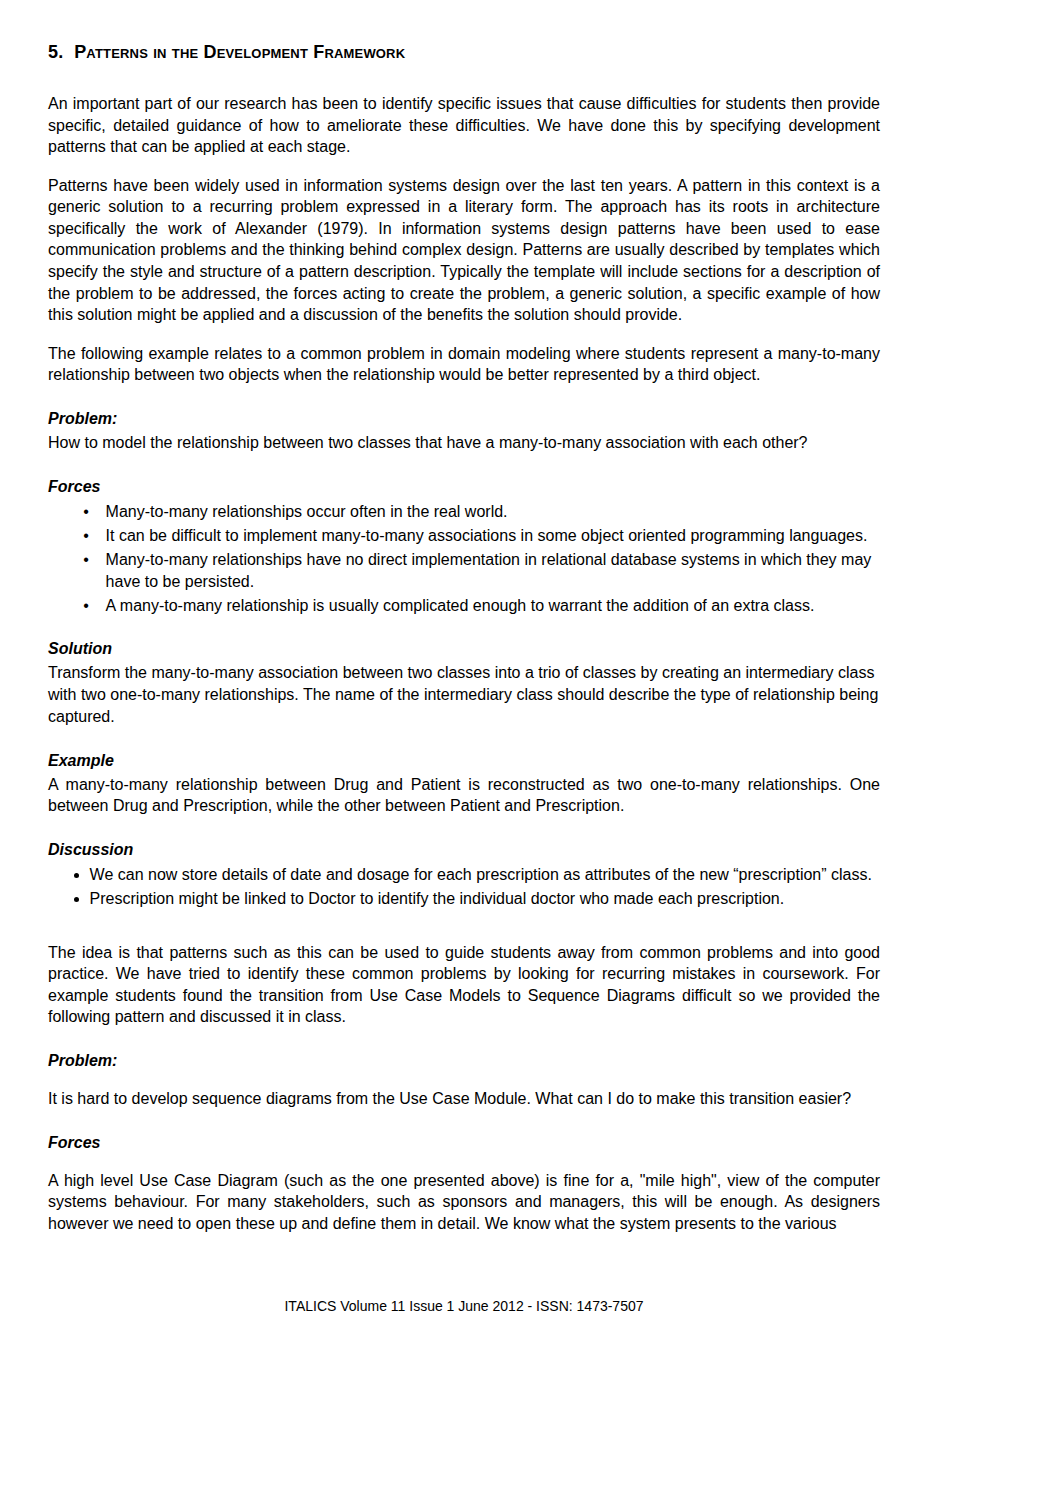5. Patterns in the Development Framework
An important part of our research has been to identify specific issues that cause difficulties for students then provide specific, detailed guidance of how to ameliorate these difficulties. We have done this by specifying development patterns that can be applied at each stage.
Patterns have been widely used in information systems design over the last ten years. A pattern in this context is a generic solution to a recurring problem expressed in a literary form. The approach has its roots in architecture specifically the work of Alexander (1979). In information systems design patterns have been used to ease communication problems and the thinking behind complex design. Patterns are usually described by templates which specify the style and structure of a pattern description. Typically the template will include sections for a description of the problem to be addressed, the forces acting to create the problem, a generic solution, a specific example of how this solution might be applied and a discussion of the benefits the solution should provide.
The following example relates to a common problem in domain modeling where students represent a many-to-many relationship between two objects when the relationship would be better represented by a third object.
Problem:
How to model the relationship between two classes that have a many-to-many association with each other?
Forces
Many-to-many relationships occur often in the real world.
It can be difficult to implement many-to-many associations in some object oriented programming languages.
Many-to-many relationships have no direct implementation in relational database systems in which they may have to be persisted.
A many-to-many relationship is usually complicated enough to warrant the addition of an extra class.
Solution
Transform the many-to-many association between two classes into a trio of classes by creating an intermediary class with two one-to-many relationships. The name of the intermediary class should describe the type of relationship being captured.
Example
A many-to-many relationship between Drug and Patient is reconstructed as two one-to-many relationships. One between Drug and Prescription, while the other between Patient and Prescription.
Discussion
We can now store details of date and dosage for each prescription as attributes of the new “prescription” class.
Prescription might be linked to Doctor to identify the individual doctor who made each prescription.
The idea is that patterns such as this can be used to guide students away from common problems and into good practice. We have tried to identify these common problems by looking for recurring mistakes in coursework. For example students found the transition from Use Case Models to Sequence Diagrams difficult so we provided the following pattern and discussed it in class.
Problem:
It is hard to develop sequence diagrams from the Use Case Module. What can I do to make this transition easier?
Forces
A high level Use Case Diagram (such as the one presented above) is fine for a, "mile high", view of the computer systems behaviour. For many stakeholders, such as sponsors and managers, this will be enough. As designers however we need to open these up and define them in detail. We know what the system presents to the various
ITALICS Volume 11 Issue 1 June 2012 - ISSN: 1473-7507